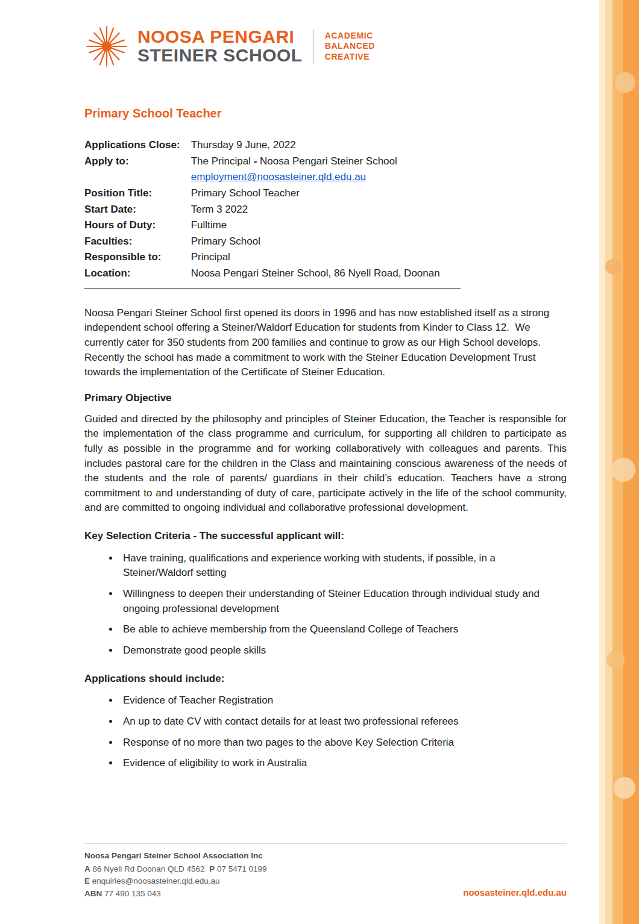NOOSA PENGARI STEINER SCHOOL
Academic Balanced Creative
Primary School Teacher
| Applications Close: | Thursday 9 June, 2022 |
| Apply to: | The Principal - Noosa Pengari Steiner School |
| | employment@noosasteiner.qld.edu.au |
| Position Title: | Primary School Teacher |
| Start Date: | Term 3 2022 |
| Hours of Duty: | Fulltime |
| Faculties: | Primary School |
| Responsible to: | Principal |
| Location: | Noosa Pengari Steiner School, 86 Nyell Road, Doonan |
Noosa Pengari Steiner School first opened its doors in 1996 and has now established itself as a strong independent school offering a Steiner/Waldorf Education for students from Kinder to Class 12. We currently cater for 350 students from 200 families and continue to grow as our High School develops. Recently the school has made a commitment to work with the Steiner Education Development Trust towards the implementation of the Certificate of Steiner Education.
Primary Objective
Guided and directed by the philosophy and principles of Steiner Education, the Teacher is responsible for the implementation of the class programme and curriculum, for supporting all children to participate as fully as possible in the programme and for working collaboratively with colleagues and parents. This includes pastoral care for the children in the Class and maintaining conscious awareness of the needs of the students and the role of parents/ guardians in their child’s education. Teachers have a strong commitment to and understanding of duty of care, participate actively in the life of the school community, and are committed to ongoing individual and collaborative professional development.
Key Selection Criteria - The successful applicant will:
Have training, qualifications and experience working with students, if possible, in a Steiner/Waldorf setting
Willingness to deepen their understanding of Steiner Education through individual study and ongoing professional development
Be able to achieve membership from the Queensland College of Teachers
Demonstrate good people skills
Applications should include:
Evidence of Teacher Registration
An up to date CV with contact details for at least two professional referees
Response of no more than two pages to the above Key Selection Criteria
Evidence of eligibility to work in Australia
Noosa Pengari Steiner School Association Inc
A 86 Nyell Rd Doonan QLD 4562 P 07 5471 0199
E enquiries@noosasteiner.qld.edu.au
ABN 77 490 135 043
noosasteiner.qld.edu.au